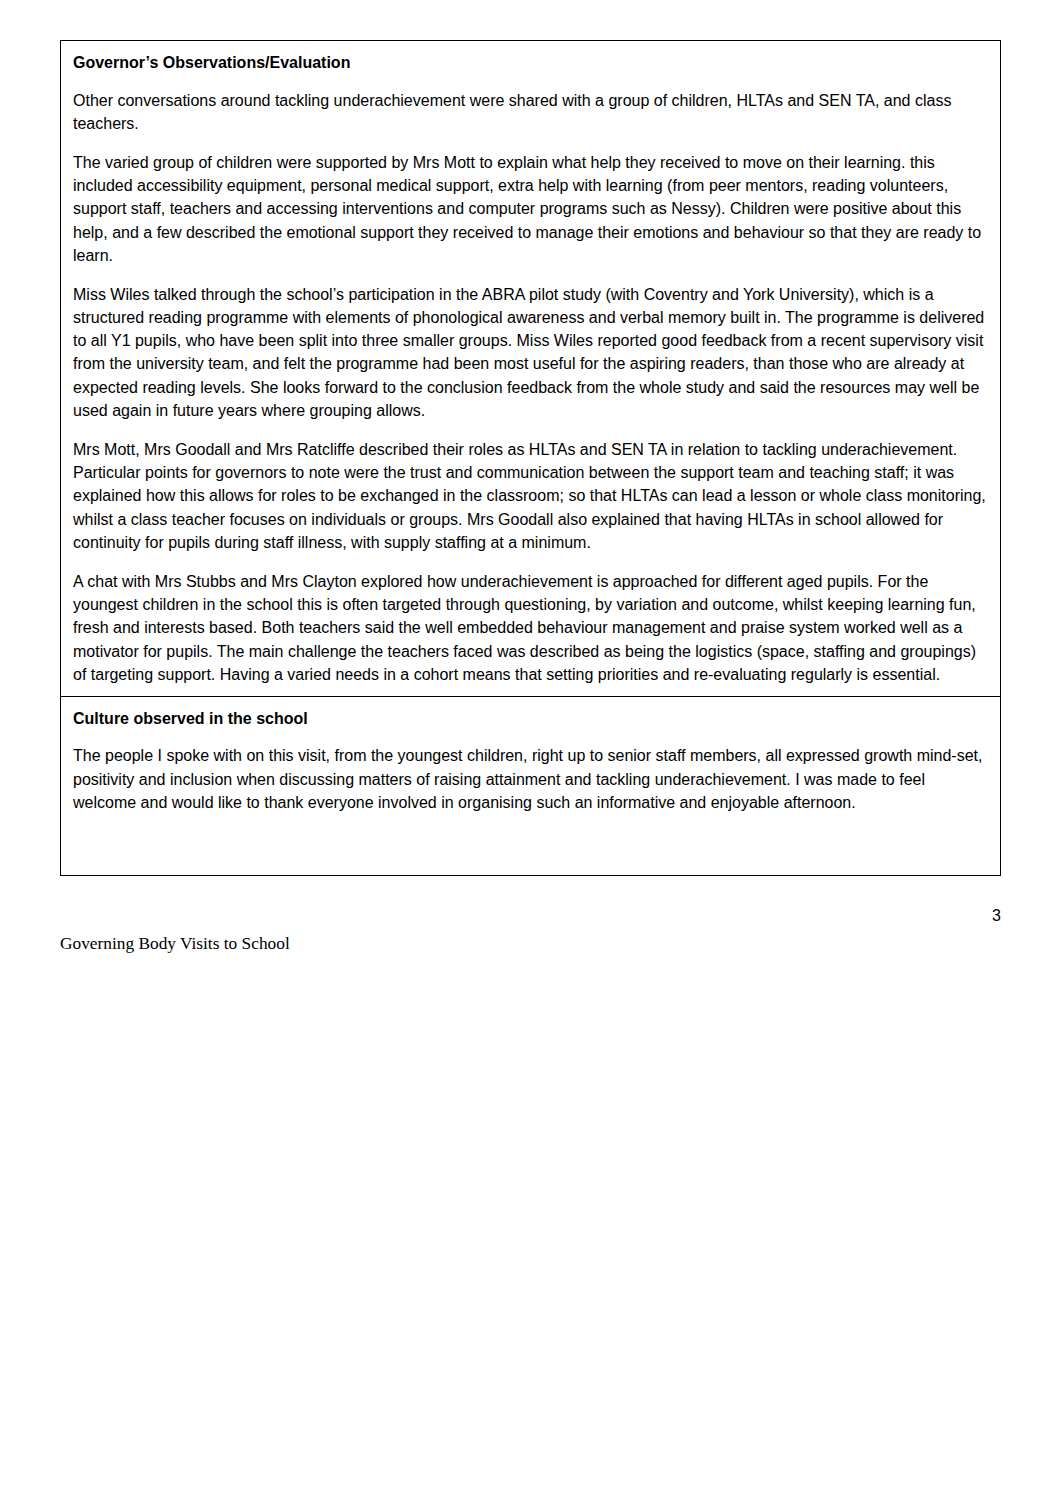| Governor’s Observations/Evaluation Other conversations around tackling underachievement were shared with a group of children, HLTAs and SEN TA, and class teachers. The varied group of children were supported by Mrs Mott to explain what help they received to move on their learning. this included accessibility equipment, personal medical support, extra help with learning (from peer mentors, reading volunteers, support staff, teachers and accessing interventions and computer programs such as Nessy). Children were positive about this help, and a few described the emotional support they received to manage their emotions and behaviour so that they are ready to learn. Miss Wiles talked through the school’s participation in the ABRA pilot study (with Coventry and York University), which is a structured reading programme with elements of phonological awareness and verbal memory built in. The programme is delivered to all Y1 pupils, who have been split into three smaller groups. Miss Wiles reported good feedback from a recent supervisory visit from the university team, and felt the programme had been most useful for the aspiring readers, than those who are already at expected reading levels. She looks forward to the conclusion feedback from the whole study and said the resources may well be used again in future years where grouping allows. Mrs Mott, Mrs Goodall and Mrs Ratcliffe described their roles as HLTAs and SEN TA in relation to tackling underachievement. Particular points for governors to note were the trust and communication between the support team and teaching staff; it was explained how this allows for roles to be exchanged in the classroom; so that HLTAs can lead a lesson or whole class monitoring, whilst a class teacher focuses on individuals or groups. Mrs Goodall also explained that having HLTAs in school allowed for continuity for pupils during staff illness, with supply staffing at a minimum. A chat with Mrs Stubbs and Mrs Clayton explored how underachievement is approached for different aged pupils. For the youngest children in the school this is often targeted through questioning, by variation and outcome, whilst keeping learning fun, fresh and interests based. Both teachers said the well embedded behaviour management and praise system worked well as a motivator for pupils. The main challenge the teachers faced was described as being the logistics (space, staffing and groupings) of targeting support. Having a varied needs in a cohort means that setting priorities and re-evaluating regularly is essential. |
| Culture observed in the school The people I spoke with on this visit, from the youngest children, right up to senior staff members, all expressed growth mind-set, positivity and inclusion when discussing matters of raising attainment and tackling underachievement. I was made to feel welcome and would like to thank everyone involved in organising such an informative and enjoyable afternoon. |
3
Governing Body Visits to School